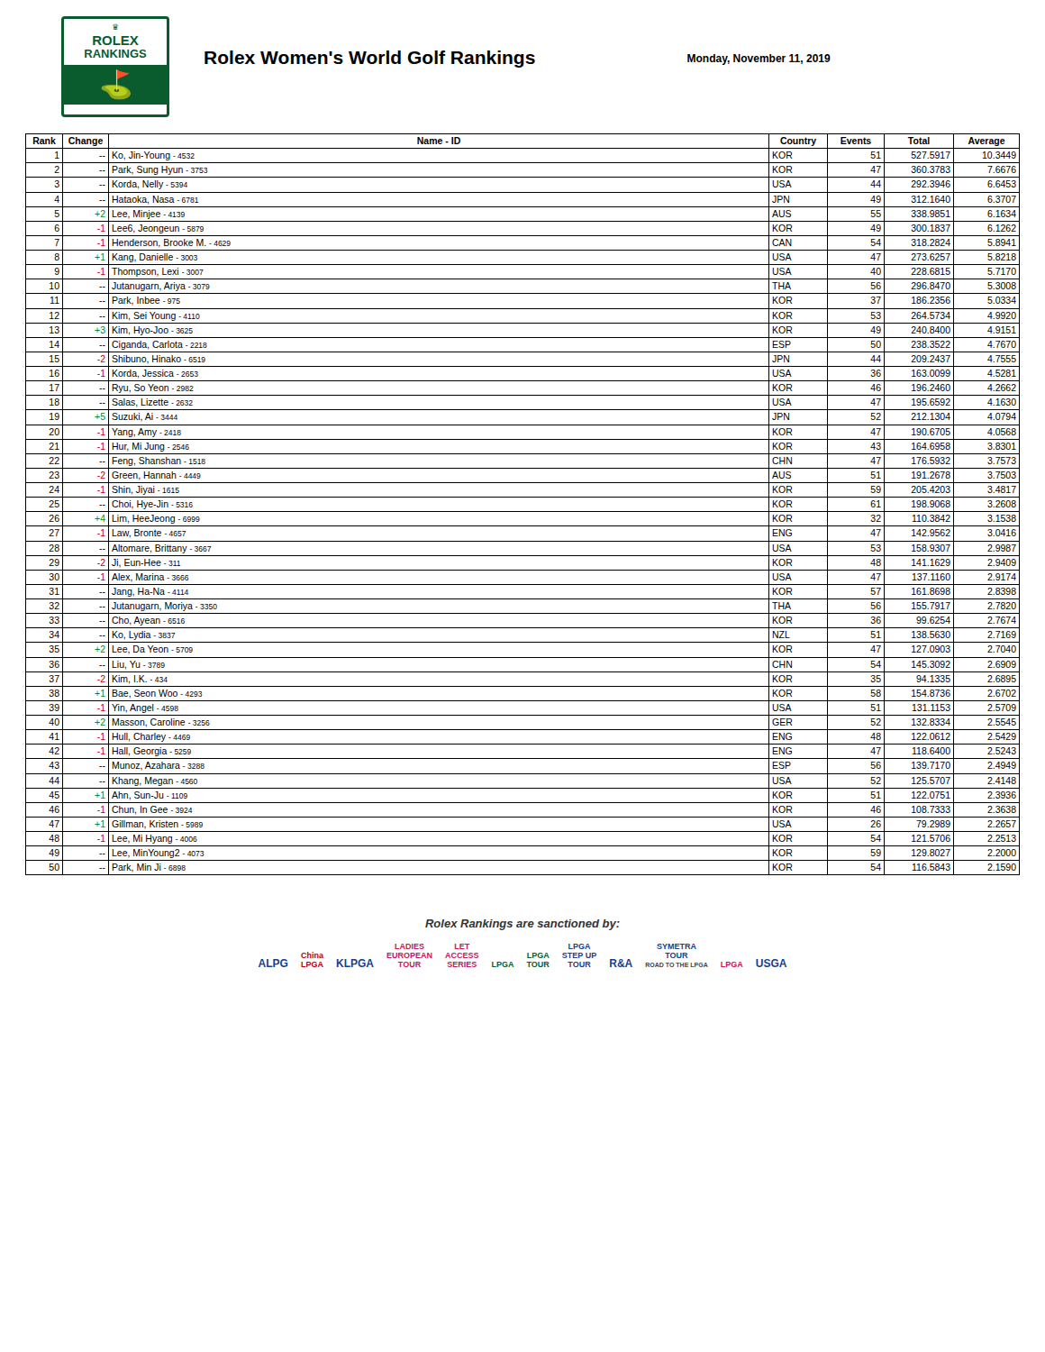♛
ROLEX
RANKINGS
Rolex Women's World Golf Rankings
Monday, November 11, 2019
| Rank | Change | Name - ID | Country | Events | Total | Average |
| --- | --- | --- | --- | --- | --- | --- |
| 1 | -- | Ko, Jin-Young - 4532 | KOR | 51 | 527.5917 | 10.3449 |
| 2 | -- | Park, Sung Hyun - 3753 | KOR | 47 | 360.3783 | 7.6676 |
| 3 | -- | Korda, Nelly - 5394 | USA | 44 | 292.3946 | 6.6453 |
| 4 | -- | Hataoka, Nasa - 6781 | JPN | 49 | 312.1640 | 6.3707 |
| 5 | +2 | Lee, Minjee - 4139 | AUS | 55 | 338.9851 | 6.1634 |
| 6 | -1 | Lee6, Jeongeun - 5879 | KOR | 49 | 300.1837 | 6.1262 |
| 7 | -1 | Henderson, Brooke M. - 4629 | CAN | 54 | 318.2824 | 5.8941 |
| 8 | +1 | Kang, Danielle - 3003 | USA | 47 | 273.6257 | 5.8218 |
| 9 | -1 | Thompson, Lexi - 3007 | USA | 40 | 228.6815 | 5.7170 |
| 10 | -- | Jutanugarn, Ariya - 3079 | THA | 56 | 296.8470 | 5.3008 |
| 11 | -- | Park, Inbee - 975 | KOR | 37 | 186.2356 | 5.0334 |
| 12 | -- | Kim, Sei Young - 4110 | KOR | 53 | 264.5734 | 4.9920 |
| 13 | +3 | Kim, Hyo-Joo - 3625 | KOR | 49 | 240.8400 | 4.9151 |
| 14 | -- | Ciganda, Carlota - 2218 | ESP | 50 | 238.3522 | 4.7670 |
| 15 | -2 | Shibuno, Hinako - 6519 | JPN | 44 | 209.2437 | 4.7555 |
| 16 | -1 | Korda, Jessica - 2653 | USA | 36 | 163.0099 | 4.5281 |
| 17 | -- | Ryu, So Yeon - 2982 | KOR | 46 | 196.2460 | 4.2662 |
| 18 | -- | Salas, Lizette - 2632 | USA | 47 | 195.6592 | 4.1630 |
| 19 | +5 | Suzuki, Ai - 3444 | JPN | 52 | 212.1304 | 4.0794 |
| 20 | -1 | Yang, Amy - 2418 | KOR | 47 | 190.6705 | 4.0568 |
| 21 | -1 | Hur, Mi Jung - 2546 | KOR | 43 | 164.6958 | 3.8301 |
| 22 | -- | Feng, Shanshan - 1518 | CHN | 47 | 176.5932 | 3.7573 |
| 23 | -2 | Green, Hannah - 4449 | AUS | 51 | 191.2678 | 3.7503 |
| 24 | -1 | Shin, Jiyai - 1615 | KOR | 59 | 205.4203 | 3.4817 |
| 25 | -- | Choi, Hye-Jin - 5316 | KOR | 61 | 198.9068 | 3.2608 |
| 26 | +4 | Lim, HeeJeong - 6999 | KOR | 32 | 110.3842 | 3.1538 |
| 27 | -1 | Law, Bronte - 4657 | ENG | 47 | 142.9562 | 3.0416 |
| 28 | -- | Altomare, Brittany - 3667 | USA | 53 | 158.9307 | 2.9987 |
| 29 | -2 | Ji, Eun-Hee - 311 | KOR | 48 | 141.1629 | 2.9409 |
| 30 | -1 | Alex, Marina - 3666 | USA | 47 | 137.1160 | 2.9174 |
| 31 | -- | Jang, Ha-Na - 4114 | KOR | 57 | 161.8698 | 2.8398 |
| 32 | -- | Jutanugarn, Moriya - 3350 | THA | 56 | 155.7917 | 2.7820 |
| 33 | -- | Cho, Ayean - 6516 | KOR | 36 | 99.6254 | 2.7674 |
| 34 | -- | Ko, Lydia - 3837 | NZL | 51 | 138.5630 | 2.7169 |
| 35 | +2 | Lee, Da Yeon - 5709 | KOR | 47 | 127.0903 | 2.7040 |
| 36 | -- | Liu, Yu - 3789 | CHN | 54 | 145.3092 | 2.6909 |
| 37 | -2 | Kim, I.K. - 434 | KOR | 35 | 94.1335 | 2.6895 |
| 38 | +1 | Bae, Seon Woo - 4293 | KOR | 58 | 154.8736 | 2.6702 |
| 39 | -1 | Yin, Angel - 4598 | USA | 51 | 131.1153 | 2.5709 |
| 40 | +2 | Masson, Caroline - 3256 | GER | 52 | 132.8334 | 2.5545 |
| 41 | -1 | Hull, Charley - 4469 | ENG | 48 | 122.0612 | 2.5429 |
| 42 | -1 | Hall, Georgia - 5259 | ENG | 47 | 118.6400 | 2.5243 |
| 43 | -- | Munoz, Azahara - 3288 | ESP | 56 | 139.7170 | 2.4949 |
| 44 | -- | Khang, Megan - 4560 | USA | 52 | 125.5707 | 2.4148 |
| 45 | +1 | Ahn, Sun-Ju - 1109 | KOR | 51 | 122.0751 | 2.3936 |
| 46 | -1 | Chun, In Gee - 3924 | KOR | 46 | 108.7333 | 2.3638 |
| 47 | +1 | Gillman, Kristen - 5989 | USA | 26 | 79.2989 | 2.2657 |
| 48 | -1 | Lee, Mi Hyang - 4006 | KOR | 54 | 121.5706 | 2.2513 |
| 49 | -- | Lee, MinYoung2 - 4073 | KOR | 59 | 129.8027 | 2.2000 |
| 50 | -- | Park, Min Ji - 6898 | KOR | 54 | 116.5843 | 2.1590 |
Rolex Rankings are sanctioned by:
ALPG China
LPGA KLPGA LADIES
EUROPEAN
TOUR LET
ACCESS
SERIES LPGA LPGA
TOUR LPGA
STEP UP
TOUR R&A SYMETRA
TOUR
ROAD TO THE LPGA LPGA USGA